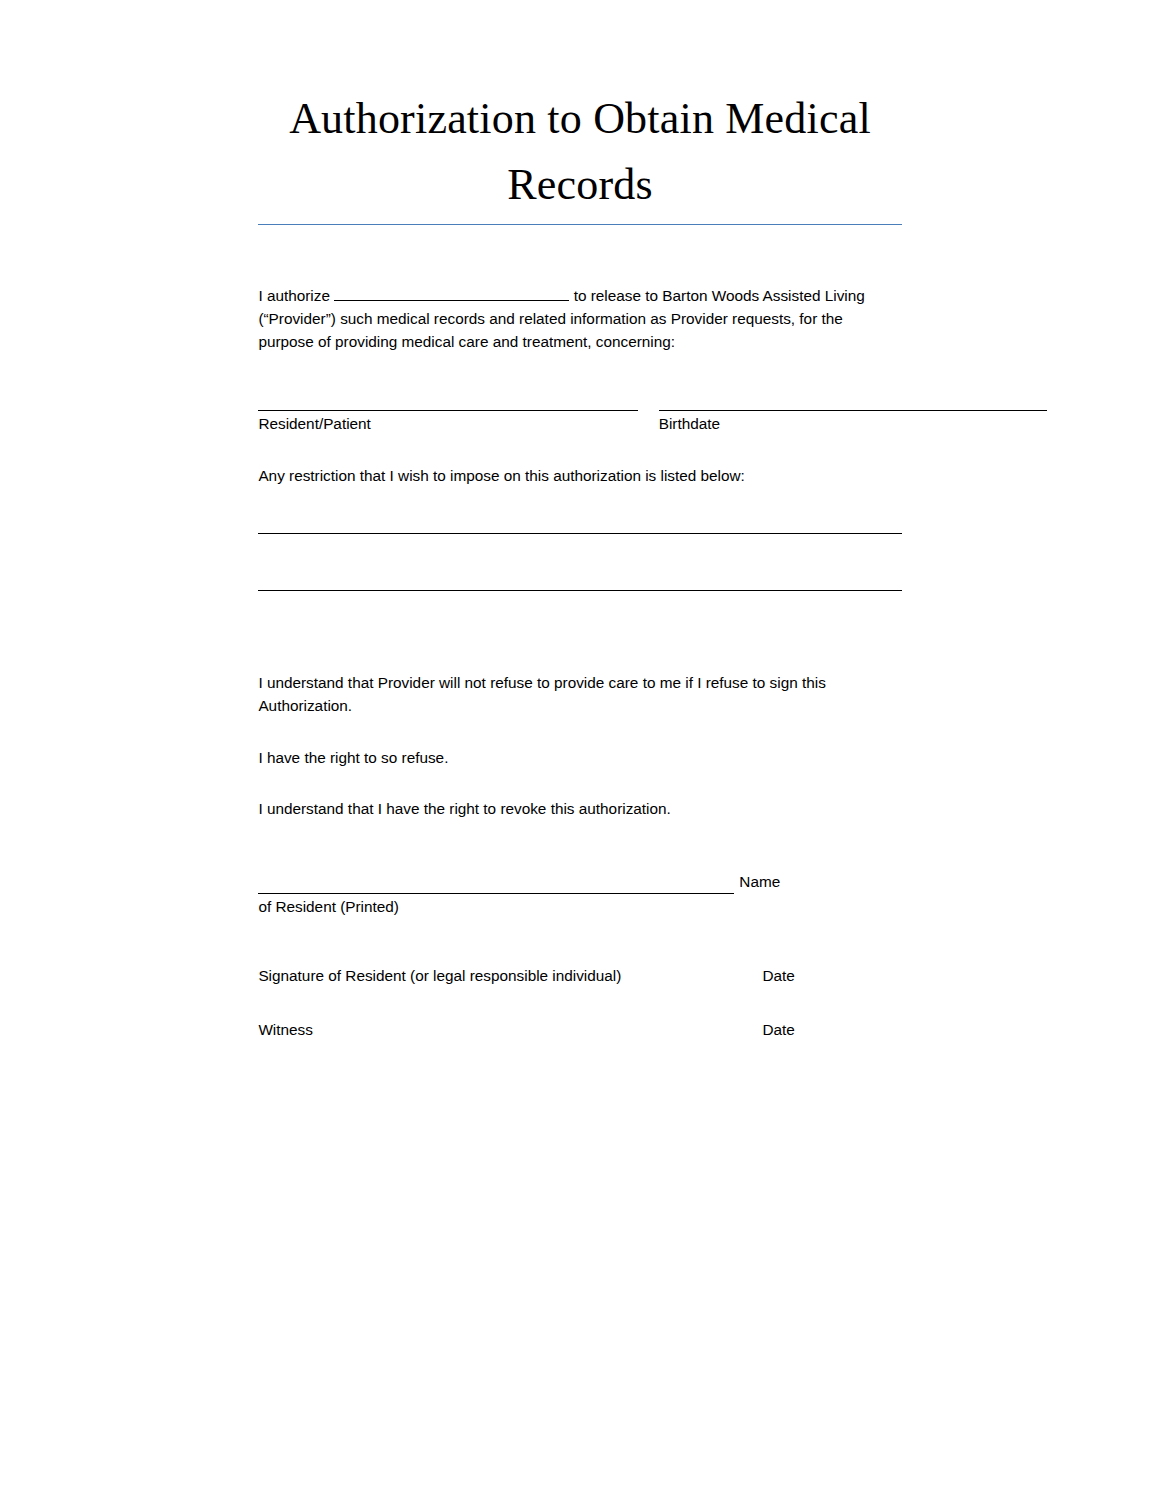Authorization to Obtain Medical Records
I authorize to release to Barton Woods Assisted Living (“Provider”) such medical records and related information as Provider requests, for the purpose of providing medical care and treatment, concerning:
Resident/Patient
Birthdate
Any restriction that I wish to impose on this authorization is listed below:
I understand that Provider will not refuse to provide care to me if I refuse to sign this Authorization.
I have the right to so refuse.
I understand that I have the right to revoke this authorization.
Name
of Resident (Printed)
Signature of Resident (or legal responsible individual)
Date
Witness
Date